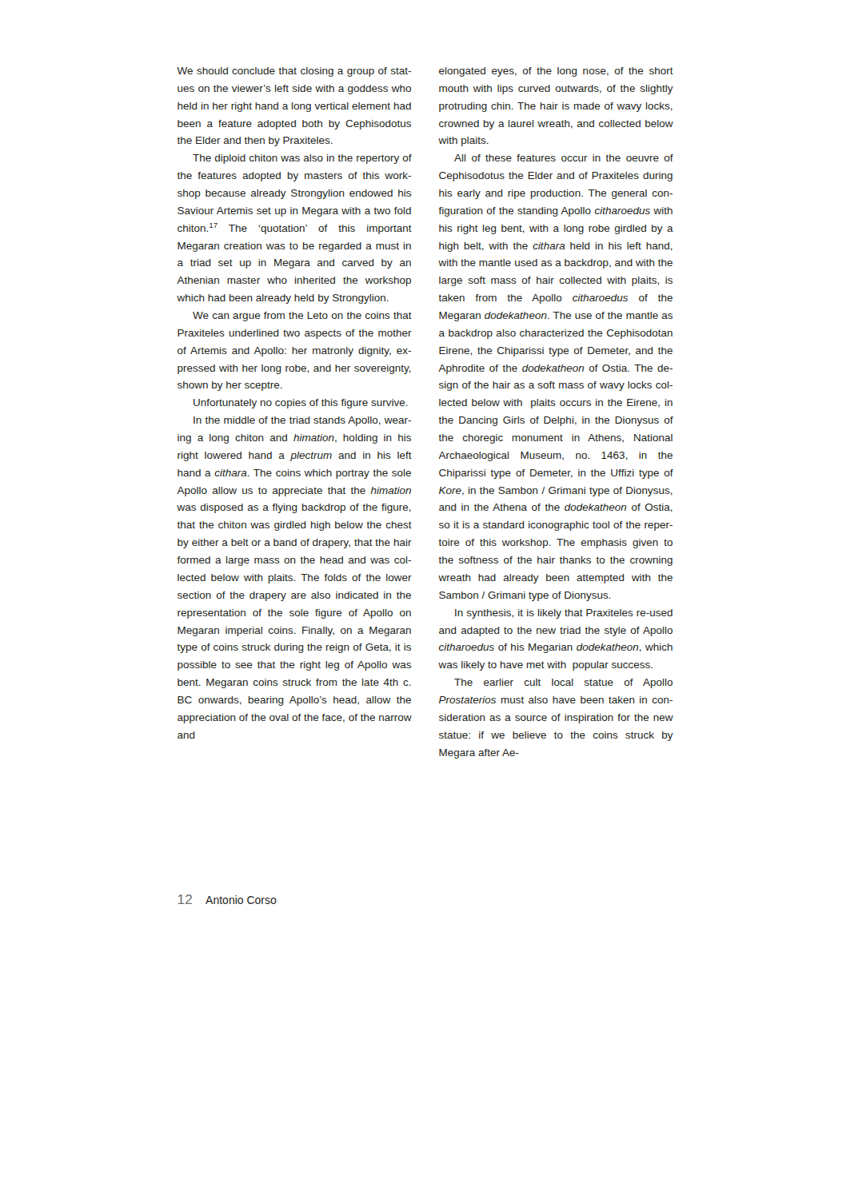We should conclude that closing a group of statues on the viewer’s left side with a goddess who held in her right hand a long vertical element had been a feature adopted both by Cephisodotus the Elder and then by Praxiteles.
The diploid chiton was also in the repertory of the features adopted by masters of this workshop because already Strongylion endowed his Saviour Artemis set up in Megara with a two fold chiton.17 The ‘quotation’ of this important Megaran creation was to be regarded a must in a triad set up in Megara and carved by an Athenian master who inherited the workshop which had been already held by Strongylion.
We can argue from the Leto on the coins that Praxiteles underlined two aspects of the mother of Artemis and Apollo: her matronly dignity, expressed with her long robe, and her sovereignty, shown by her sceptre.
Unfortunately no copies of this figure survive.
In the middle of the triad stands Apollo, wearing a long chiton and himation, holding in his right lowered hand a plectrum and in his left hand a cithara. The coins which portray the sole Apollo allow us to appreciate that the himation was disposed as a flying backdrop of the figure, that the chiton was girdled high below the chest by either a belt or a band of drapery, that the hair formed a large mass on the head and was collected below with plaits. The folds of the lower section of the drapery are also indicated in the representation of the sole figure of Apollo on Megaran imperial coins. Finally, on a Megaran type of coins struck during the reign of Geta, it is possible to see that the right leg of Apollo was bent. Megaran coins struck from the late 4th c. BC onwards, bearing Apollo’s head, allow the appreciation of the oval of the face, of the narrow and
elongated eyes, of the long nose, of the short mouth with lips curved outwards, of the slightly protruding chin. The hair is made of wavy locks, crowned by a laurel wreath, and collected below with plaits.
All of these features occur in the oeuvre of Cephisodotus the Elder and of Praxiteles during his early and ripe production. The general configuration of the standing Apollo citharoedus with his right leg bent, with a long robe girdled by a high belt, with the cithara held in his left hand, with the mantle used as a backdrop, and with the large soft mass of hair collected with plaits, is taken from the Apollo citharoedus of the Megaran dodekatheon. The use of the mantle as a backdrop also characterized the Cephisodotan Eirene, the Chiparissi type of Demeter, and the Aphrodite of the dodekatheon of Ostia. The design of the hair as a soft mass of wavy locks collected below with plaits occurs in the Eirene, in the Dancing Girls of Delphi, in the Dionysus of the choregic monument in Athens, National Archaeological Museum, no. 1463, in the Chiparissi type of Demeter, in the Uffizi type of Kore, in the Sambon / Grimani type of Dionysus, and in the Athena of the dodekatheon of Ostia, so it is a standard iconographic tool of the repertoire of this workshop. The emphasis given to the softness of the hair thanks to the crowning wreath had already been attempted with the Sambon / Grimani type of Dionysus.
In synthesis, it is likely that Praxiteles re-used and adapted to the new triad the style of Apollo citharoedus of his Megarian dodekatheon, which was likely to have met with popular success.
The earlier cult local statue of Apollo Prostaterios must also have been taken in consideration as a source of inspiration for the new statue: if we believe to the coins struck by Megara after Ae-
12 Antonio Corso